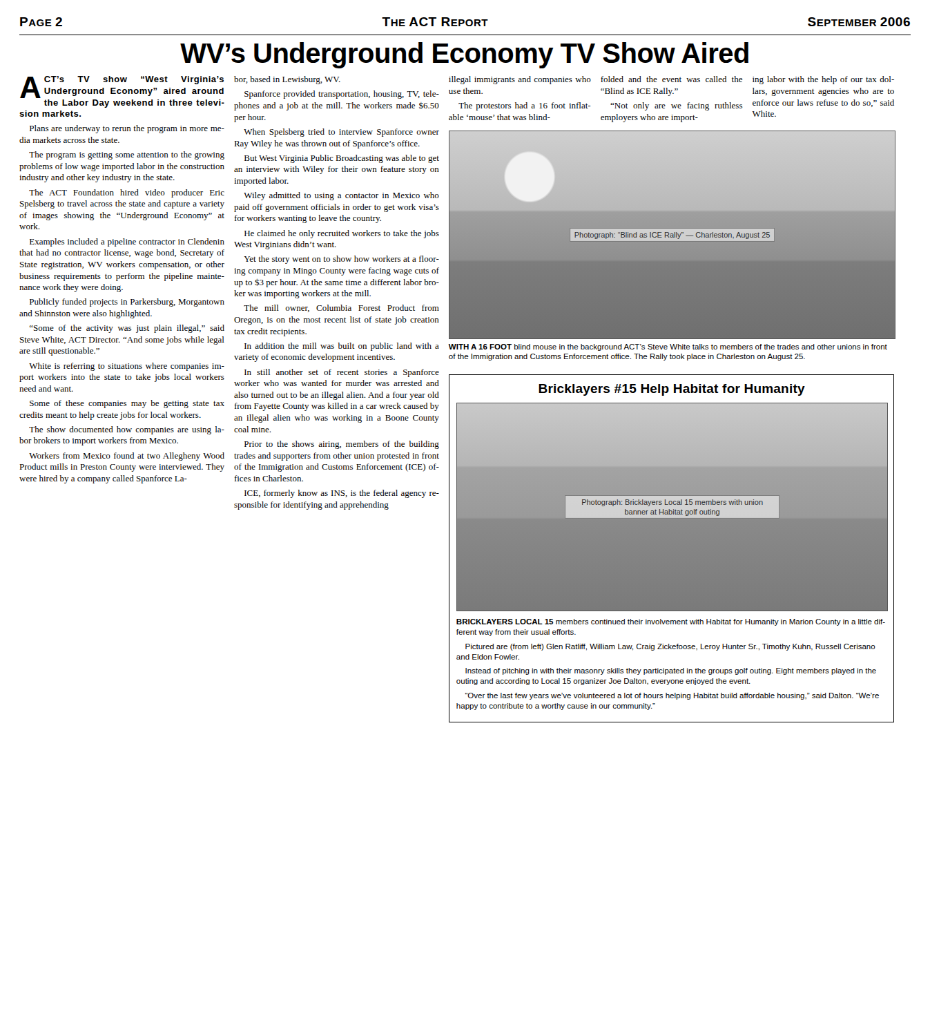PAGE 2
THE ACT REPORT
SEPTEMBER 2006
WV’s Underground Economy TV Show Aired
ACT’s TV show “West Virginia’s Underground Economy” aired around the Labor Day weekend in three television markets.
Plans are underway to rerun the program in more media markets across the state.
The program is getting some attention to the growing problems of low wage imported labor in the construction industry and other key industry in the state.
The ACT Foundation hired video producer Eric Spelsberg to travel across the state and capture a variety of images showing the “Underground Economy” at work.
Examples included a pipeline contractor in Clendenin that had no contractor license, wage bond, Secretary of State registration, WV workers compensation, or other business requirements to perform the pipeline maintenance work they were doing.
Publicly funded projects in Parkersburg, Morgantown and Shinnston were also highlighted.
“Some of the activity was just plain illegal,” said Steve White, ACT Director. “And some jobs while legal are still questionable.”
White is referring to situations where companies import workers into the state to take jobs local workers need and want.
Some of these companies may be getting state tax credits meant to help create jobs for local workers.
The show documented how companies are using labor brokers to import workers from Mexico.
Workers from Mexico found at two Allegheny Wood Product mills in Preston County were interviewed. They were hired by a company called Spanforce La-
bor, based in Lewisburg, WV.
Spanforce provided transportation, housing, TV, telephones and a job at the mill. The workers made $6.50 per hour.
When Spelsberg tried to interview Spanforce owner Ray Wiley he was thrown out of Spanforce’s office.
But West Virginia Public Broadcasting was able to get an interview with Wiley for their own feature story on imported labor.
Wiley admitted to using a contactor in Mexico who paid off government officials in order to get work visa’s for workers wanting to leave the country.
He claimed he only recruited workers to take the jobs West Virginians didn’t want.
Yet the story went on to show how workers at a flooring company in Mingo County were facing wage cuts of up to $3 per hour. At the same time a different labor broker was importing workers at the mill.
The mill owner, Columbia Forest Product from Oregon, is on the most recent list of state job creation tax credit recipients.
In addition the mill was built on public land with a variety of economic development incentives.
In still another set of recent stories a Spanforce worker who was wanted for murder was arrested and also turned out to be an illegal alien. And a four year old from Fayette County was killed in a car wreck caused by an illegal alien who was working in a Boone County coal mine.
Prior to the shows airing, members of the building trades and supporters from other union protested in front of the Immigration and Customs Enforcement (ICE) offices in Charleston.
ICE, formerly know as INS, is the federal agency responsible for identifying and apprehending
illegal immigrants and companies who use them.
The protestors had a 16 foot inflatable ‘mouse’ that was blind-
folded and the event was called the “Blind as ICE Rally.”
“Not only are we facing ruthless employers who are import-
ing labor with the help of our tax dollars, government agencies who are to enforce our laws refuse to do so,” said White.
Photograph: “Blind as ICE Rally” — Charleston, August 25
WITH A 16 FOOT blind mouse in the background ACT’s Steve White talks to members of the trades and other unions in front of the Immigration and Customs Enforcement office. The Rally took place in Charleston on August 25.
Bricklayers #15 Help Habitat for Humanity
Photograph: Bricklayers Local 15 members with union banner at Habitat golf outing
BRICKLAYERS LOCAL 15 members continued their involvement with Habitat for Humanity in Marion County in a little different way from their usual efforts.
Pictured are (from left) Glen Ratliff, William Law, Craig Zickefoose, Leroy Hunter Sr., Timothy Kuhn, Russell Cerisano and Eldon Fowler.
Instead of pitching in with their masonry skills they participated in the groups golf outing. Eight members played in the outing and according to Local 15 organizer Joe Dalton, everyone enjoyed the event.
“Over the last few years we’ve volunteered a lot of hours helping Habitat build affordable housing,” said Dalton. “We’re happy to contribute to a worthy cause in our community.”